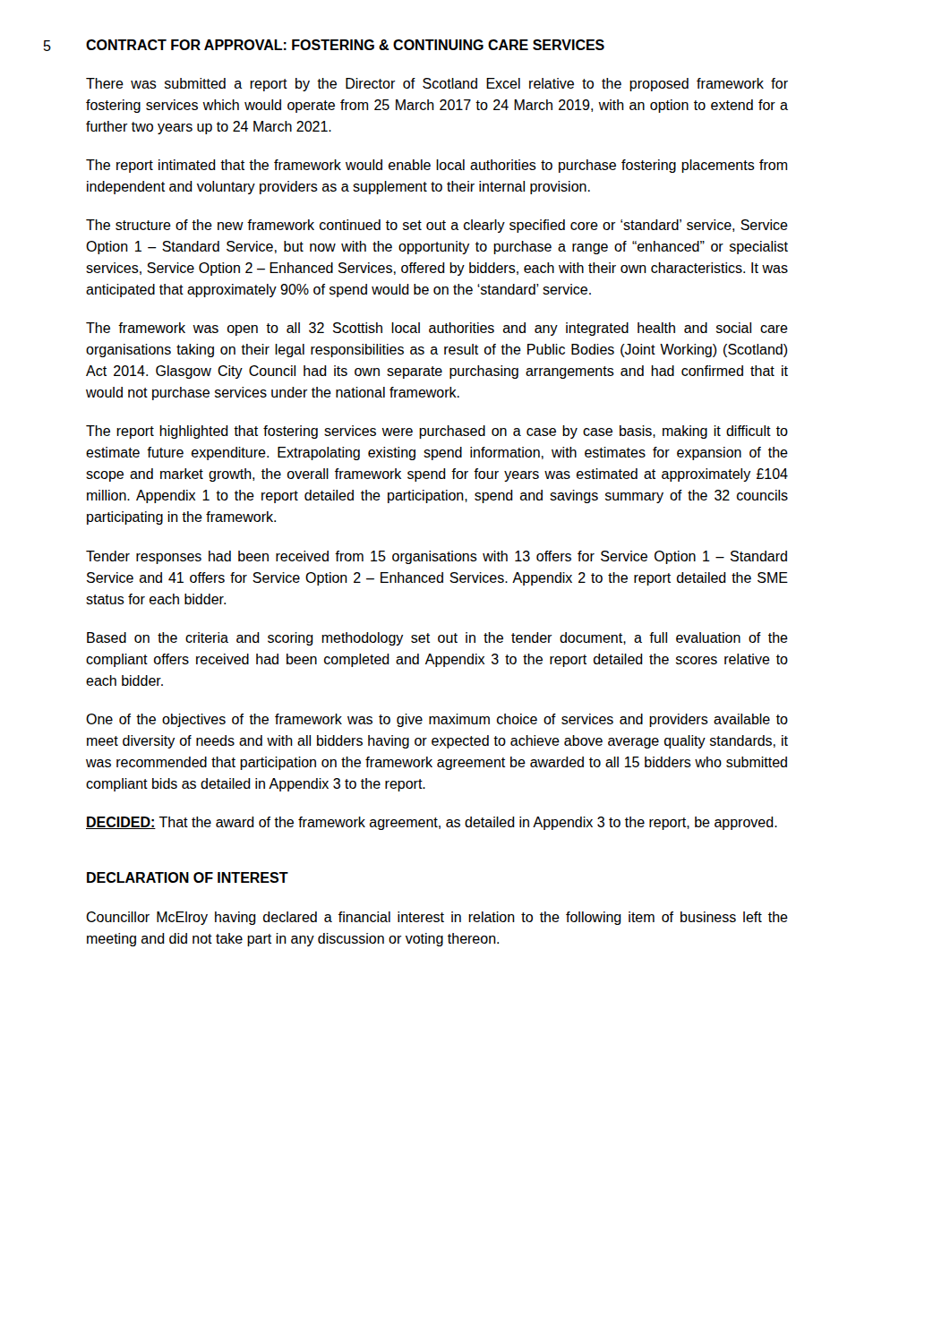5
Contract for Approval: Fostering & Continuing Care Services
There was submitted a report by the Director of Scotland Excel relative to the proposed framework for fostering services which would operate from 25 March 2017 to 24 March 2019, with an option to extend for a further two years up to 24 March 2021.
The report intimated that the framework would enable local authorities to purchase fostering placements from independent and voluntary providers as a supplement to their internal provision.
The structure of the new framework continued to set out a clearly specified core or ‘standard’ service, Service Option 1 – Standard Service, but now with the opportunity to purchase a range of “enhanced” or specialist services, Service Option 2 – Enhanced Services, offered by bidders, each with their own characteristics. It was anticipated that approximately 90% of spend would be on the ‘standard’ service.
The framework was open to all 32 Scottish local authorities and any integrated health and social care organisations taking on their legal responsibilities as a result of the Public Bodies (Joint Working) (Scotland) Act 2014. Glasgow City Council had its own separate purchasing arrangements and had confirmed that it would not purchase services under the national framework.
The report highlighted that fostering services were purchased on a case by case basis, making it difficult to estimate future expenditure. Extrapolating existing spend information, with estimates for expansion of the scope and market growth, the overall framework spend for four years was estimated at approximately £104 million. Appendix 1 to the report detailed the participation, spend and savings summary of the 32 councils participating in the framework.
Tender responses had been received from 15 organisations with 13 offers for Service Option 1 – Standard Service and 41 offers for Service Option 2 – Enhanced Services. Appendix 2 to the report detailed the SME status for each bidder.
Based on the criteria and scoring methodology set out in the tender document, a full evaluation of the compliant offers received had been completed and Appendix 3 to the report detailed the scores relative to each bidder.
One of the objectives of the framework was to give maximum choice of services and providers available to meet diversity of needs and with all bidders having or expected to achieve above average quality standards, it was recommended that participation on the framework agreement be awarded to all 15 bidders who submitted compliant bids as detailed in Appendix 3 to the report.
DECIDED: That the award of the framework agreement, as detailed in Appendix 3 to the report, be approved.
Declaration of Interest
Councillor McElroy having declared a financial interest in relation to the following item of business left the meeting and did not take part in any discussion or voting thereon.